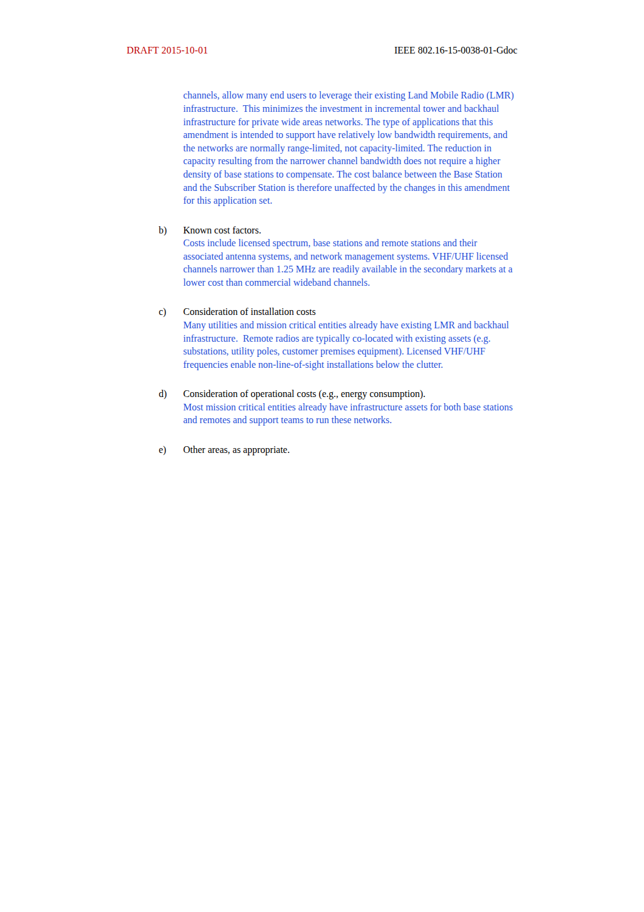DRAFT 2015-10-01
IEEE 802.16-15-0038-01-Gdoc
channels, allow many end users to leverage their existing Land Mobile Radio (LMR) infrastructure. This minimizes the investment in incremental tower and backhaul infrastructure for private wide areas networks. The type of applications that this amendment is intended to support have relatively low bandwidth requirements, and the networks are normally range-limited, not capacity-limited. The reduction in capacity resulting from the narrower channel bandwidth does not require a higher density of base stations to compensate. The cost balance between the Base Station and the Subscriber Station is therefore unaffected by the changes in this amendment for this application set.
b)
Known cost factors.
Costs include licensed spectrum, base stations and remote stations and their associated antenna systems, and network management systems. VHF/UHF licensed channels narrower than 1.25 MHz are readily available in the secondary markets at a lower cost than commercial wideband channels.
c)
Consideration of installation costs
Many utilities and mission critical entities already have existing LMR and backhaul infrastructure. Remote radios are typically co-located with existing assets (e.g. substations, utility poles, customer premises equipment). Licensed VHF/UHF frequencies enable non-line-of-sight installations below the clutter.
d)
Consideration of operational costs (e.g., energy consumption).
Most mission critical entities already have infrastructure assets for both base stations and remotes and support teams to run these networks.
e)
Other areas, as appropriate.